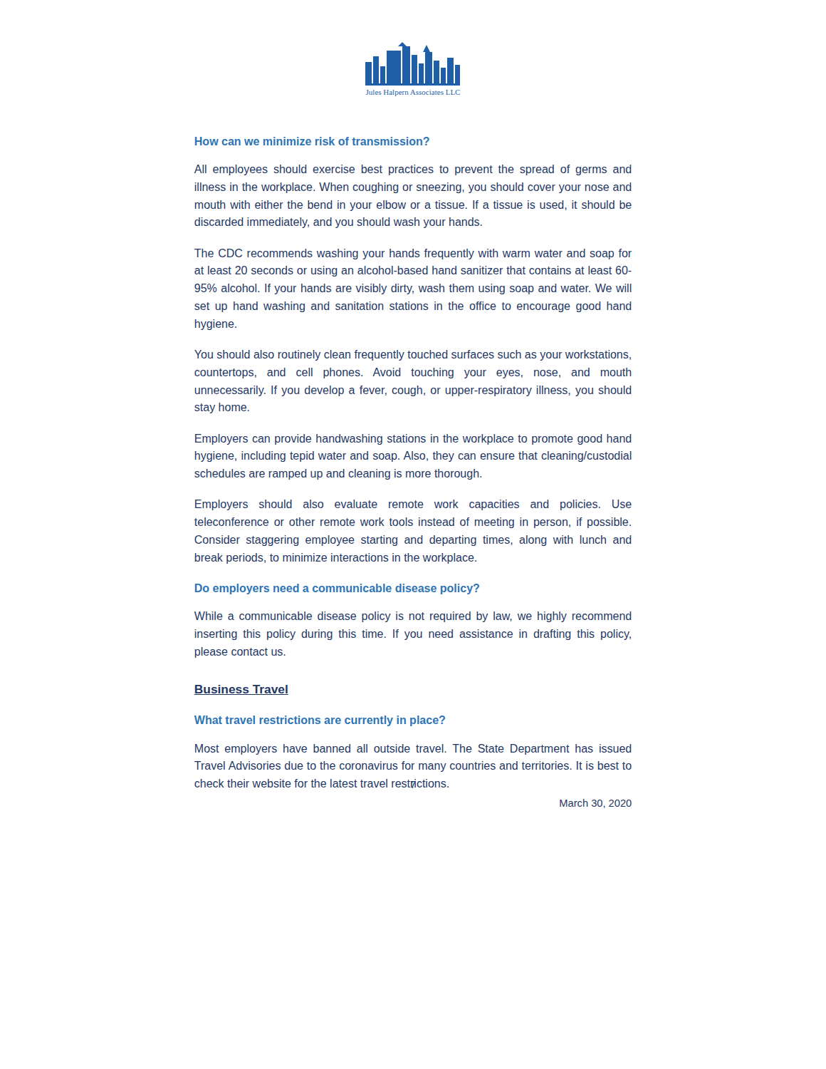Jules Halpern Associates LLC
How can we minimize risk of transmission?
All employees should exercise best practices to prevent the spread of germs and illness in the workplace. When coughing or sneezing, you should cover your nose and mouth with either the bend in your elbow or a tissue. If a tissue is used, it should be discarded immediately, and you should wash your hands.
The CDC recommends washing your hands frequently with warm water and soap for at least 20 seconds or using an alcohol-based hand sanitizer that contains at least 60-95% alcohol. If your hands are visibly dirty, wash them using soap and water. We will set up hand washing and sanitation stations in the office to encourage good hand hygiene.
You should also routinely clean frequently touched surfaces such as your workstations, countertops, and cell phones. Avoid touching your eyes, nose, and mouth unnecessarily. If you develop a fever, cough, or upper-respiratory illness, you should stay home.
Employers can provide handwashing stations in the workplace to promote good hand hygiene, including tepid water and soap. Also, they can ensure that cleaning/custodial schedules are ramped up and cleaning is more thorough.
Employers should also evaluate remote work capacities and policies. Use teleconference or other remote work tools instead of meeting in person, if possible. Consider staggering employee starting and departing times, along with lunch and break periods, to minimize interactions in the workplace.
Do employers need a communicable disease policy?
While a communicable disease policy is not required by law, we highly recommend inserting this policy during this time. If you need assistance in drafting this policy, please contact us.
Business Travel
What travel restrictions are currently in place?
Most employers have banned all outside travel. The State Department has issued Travel Advisories due to the coronavirus for many countries and territories. It is best to check their website for the latest travel restrictions.
7
March 30, 2020